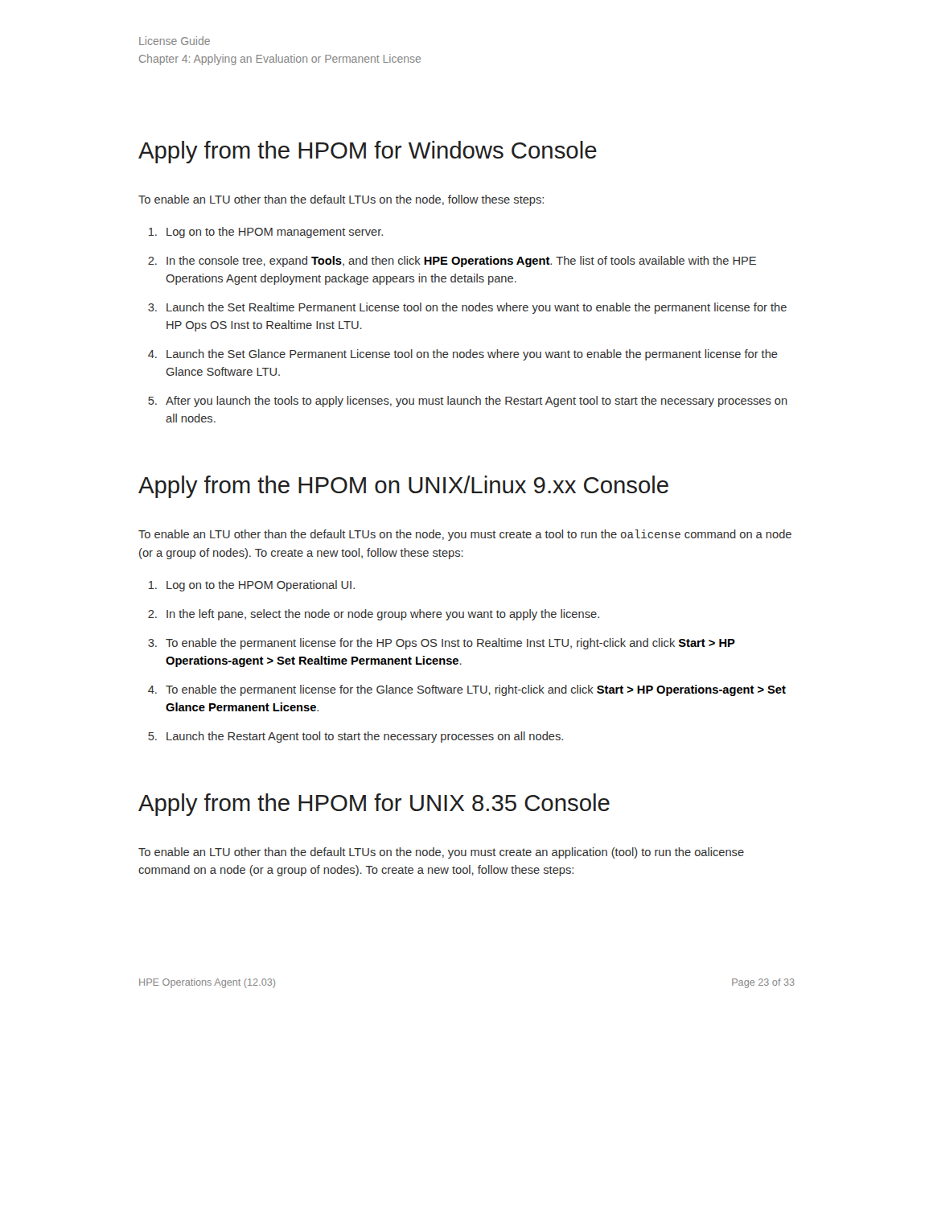License Guide
Chapter 4: Applying an Evaluation or Permanent License
Apply from the HPOM for Windows Console
To enable an LTU other than the default LTUs on the node, follow these steps:
Log on to the HPOM management server.
In the console tree, expand Tools, and then click HPE Operations Agent. The list of tools available with the HPE Operations Agent deployment package appears in the details pane.
Launch the Set Realtime Permanent License tool on the nodes where you want to enable the permanent license for the HP Ops OS Inst to Realtime Inst LTU.
Launch the Set Glance Permanent License tool on the nodes where you want to enable the permanent license for the Glance Software LTU.
After you launch the tools to apply licenses, you must launch the Restart Agent tool to start the necessary processes on all nodes.
Apply from the HPOM on UNIX/Linux 9.xx Console
To enable an LTU other than the default LTUs on the node, you must create a tool to run the oalicense command on a node (or a group of nodes). To create a new tool, follow these steps:
Log on to the HPOM Operational UI.
In the left pane, select the node or node group where you want to apply the license.
To enable the permanent license for the HP Ops OS Inst to Realtime Inst LTU, right-click and click Start > HP Operations-agent > Set Realtime Permanent License.
To enable the permanent license for the Glance Software LTU, right-click and click Start > HP Operations-agent > Set Glance Permanent License.
Launch the Restart Agent tool to start the necessary processes on all nodes.
Apply from the HPOM for UNIX 8.35 Console
To enable an LTU other than the default LTUs on the node, you must create an application (tool) to run the oalicense command on a node (or a group of nodes). To create a new tool, follow these steps:
HPE Operations Agent (12.03) Page 23 of 33